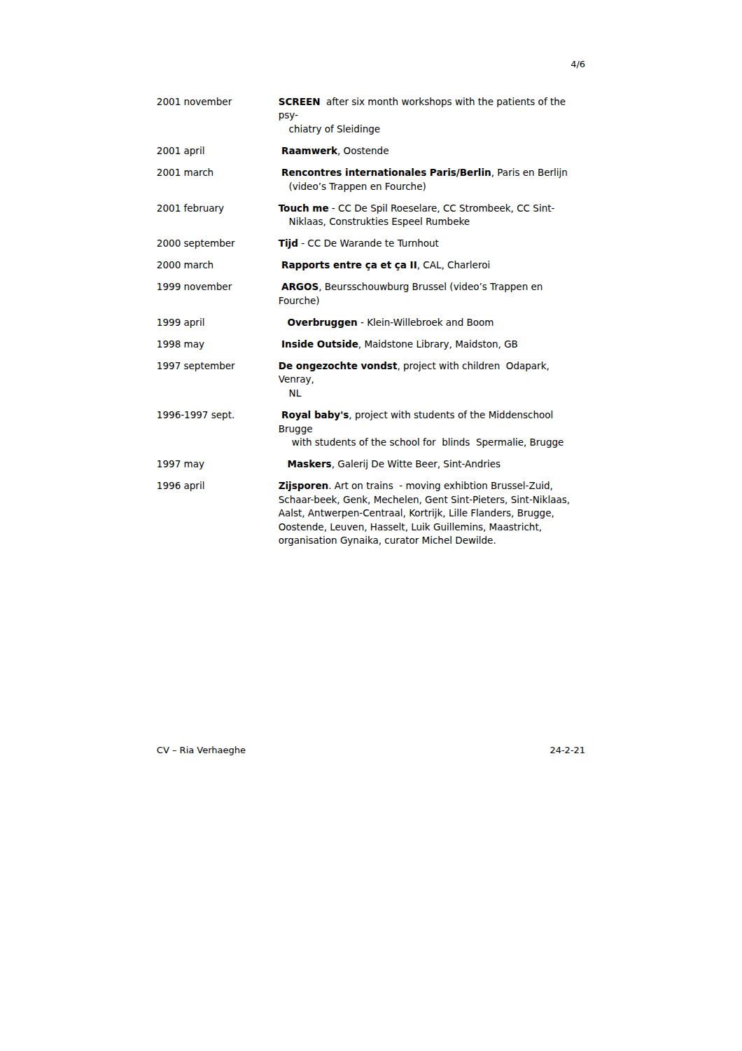4/6
| 2001 november | SCREEN after six month workshops with the patients of the psy- chiatry of Sleidinge |
| 2001 april | Raamwerk , Oostende |
| 2001 march | Rencontres internationales Paris/Berlin , Paris en Berlijn (video’s Trappen en Fourche) |
| 2001 february | Touch me - CC De Spil Roeselare, CC Strombeek, CC Sint- Niklaas, Construkties Espeel Rumbeke |
| 2000 september | Tijd - CC De Warande te Turnhout |
| 2000 march | Rapports entre ça et ça II , CAL, Charleroi |
| 1999 november | ARGOS , Beursschouwburg Brussel (video’s Trappen en Fourche) |
| 1999 april | Overbruggen - Klein-Willebroek and Boom |
| 1998 may | Inside Outside , Maidstone Library, Maidston, GB |
| 1997 september | De ongezochte vondst , project with children Odapark, Venray, NL |
| 1996-1997 sept. | Royal baby's , project with students of the Middenschool Brugge with students of the school for blinds Spermalie, Brugge |
| 1997 may | Maskers , Galerij De Witte Beer, Sint-Andries |
| 1996 april | Zijsporen . Art on trains - moving exhibtion Brussel-Zuid, Schaar-beek, Genk, Mechelen, Gent Sint-Pieters, Sint-Niklaas, Aalst, Antwerpen-Centraal, Kortrijk, Lille Flanders, Brugge, Oostende, Leuven, Hasselt, Luik Guillemins, Maastricht, organisation Gynaika, curator Michel Dewilde. |
CV – Ria Verhaeghe 24-2-21